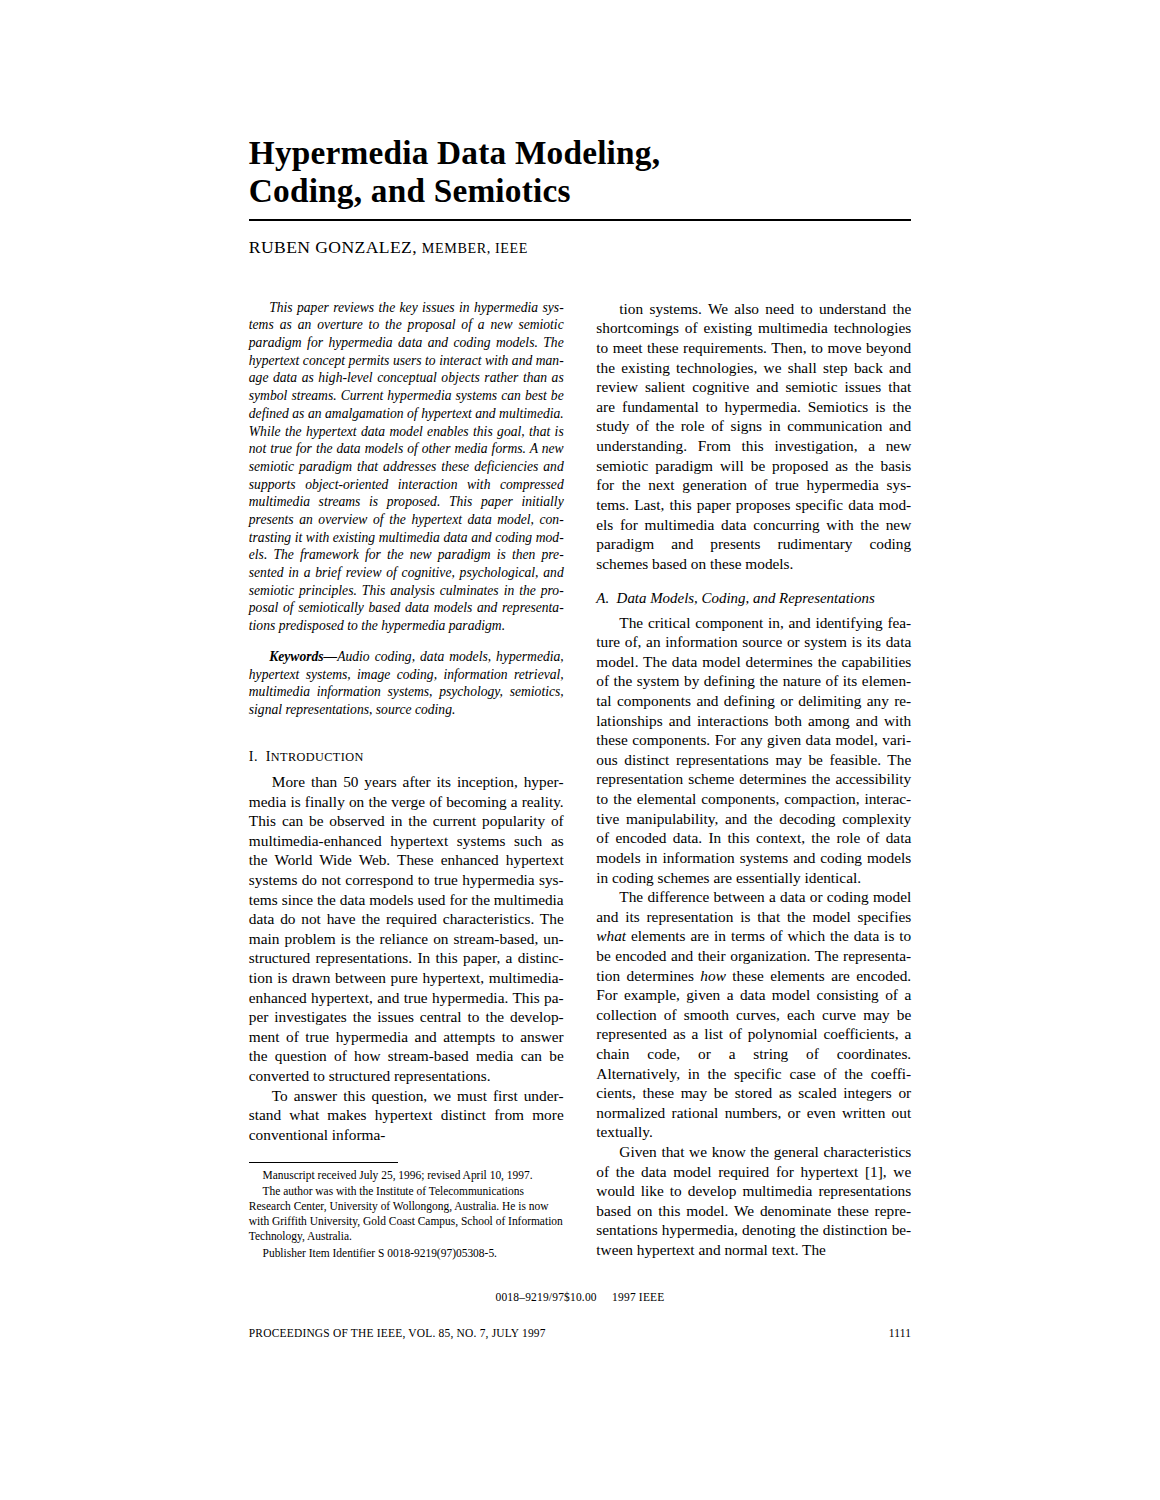Hypermedia Data Modeling,
Coding, and Semiotics
RUBEN GONZALEZ, MEMBER, IEEE
This paper reviews the key issues in hypermedia systems as an overture to the proposal of a new semiotic paradigm for hypermedia data and coding models. The hypertext concept permits users to interact with and manage data as high-level conceptual objects rather than as symbol streams. Current hypermedia systems can best be defined as an amalgamation of hypertext and multimedia. While the hypertext data model enables this goal, that is not true for the data models of other media forms. A new semiotic paradigm that addresses these deficiencies and supports object-oriented interaction with compressed multimedia streams is proposed. This paper initially presents an overview of the hypertext data model, contrasting it with existing multimedia data and coding models. The framework for the new paradigm is then presented in a brief review of cognitive, psychological, and semiotic principles. This analysis culminates in the proposal of semiotically based data models and representations predisposed to the hypermedia paradigm.
Keywords—Audio coding, data models, hypermedia, hypertext systems, image coding, information retrieval, multimedia information systems, psychology, semiotics, signal representations, source coding.
I. INTRODUCTION
More than 50 years after its inception, hypermedia is finally on the verge of becoming a reality. This can be observed in the current popularity of multimedia-enhanced hypertext systems such as the World Wide Web. These enhanced hypertext systems do not correspond to true hypermedia systems since the data models used for the multimedia data do not have the required characteristics. The main problem is the reliance on stream-based, unstructured representations. In this paper, a distinction is drawn between pure hypertext, multimedia-enhanced hypertext, and true hypermedia. This paper investigates the issues central to the development of true hypermedia and attempts to answer the question of how stream-based media can be converted to structured representations.
To answer this question, we must first understand what makes hypertext distinct from more conventional informa-
Manuscript received July 25, 1996; revised April 10, 1997.
The author was with the Institute of Telecommunications Research Center, University of Wollongong, Australia. He is now with Griffith University, Gold Coast Campus, School of Information Technology, Australia.
Publisher Item Identifier S 0018-9219(97)05308-5.
tion systems. We also need to understand the shortcomings of existing multimedia technologies to meet these requirements. Then, to move beyond the existing technologies, we shall step back and review salient cognitive and semiotic issues that are fundamental to hypermedia. Semiotics is the study of the role of signs in communication and understanding. From this investigation, a new semiotic paradigm will be proposed as the basis for the next generation of true hypermedia systems. Last, this paper proposes specific data models for multimedia data concurring with the new paradigm and presents rudimentary coding schemes based on these models.
A. Data Models, Coding, and Representations
The critical component in, and identifying feature of, an information source or system is its data model. The data model determines the capabilities of the system by defining the nature of its elemental components and defining or delimiting any relationships and interactions both among and with these components. For any given data model, various distinct representations may be feasible. The representation scheme determines the accessibility to the elemental components, compaction, interactive manipulability, and the decoding complexity of encoded data. In this context, the role of data models in information systems and coding models in coding schemes are essentially identical.
The difference between a data or coding model and its representation is that the model specifies what elements are in terms of which the data is to be encoded and their organization. The representation determines how these elements are encoded. For example, given a data model consisting of a collection of smooth curves, each curve may be represented as a list of polynomial coefficients, a chain code, or a string of coordinates. Alternatively, in the specific case of the coefficients, these may be stored as scaled integers or normalized rational numbers, or even written out textually.
Given that we know the general characteristics of the data model required for hypertext [1], we would like to develop multimedia representations based on this model. We denominate these representations hypermedia, denoting the distinction between hypertext and normal text. The
0018–9219/97$10.00 1997 IEEE
PROCEEDINGS OF THE IEEE, VOL. 85, NO. 7, JULY 1997
1111